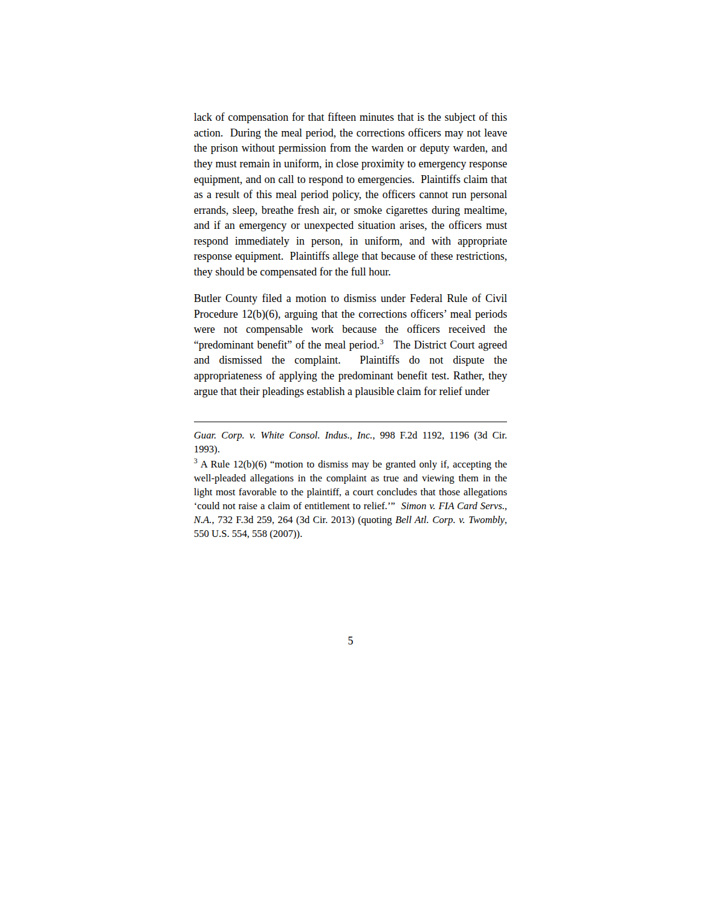lack of compensation for that fifteen minutes that is the subject of this action. During the meal period, the corrections officers may not leave the prison without permission from the warden or deputy warden, and they must remain in uniform, in close proximity to emergency response equipment, and on call to respond to emergencies. Plaintiffs claim that as a result of this meal period policy, the officers cannot run personal errands, sleep, breathe fresh air, or smoke cigarettes during mealtime, and if an emergency or unexpected situation arises, the officers must respond immediately in person, in uniform, and with appropriate response equipment. Plaintiffs allege that because of these restrictions, they should be compensated for the full hour.
Butler County filed a motion to dismiss under Federal Rule of Civil Procedure 12(b)(6), arguing that the corrections officers’ meal periods were not compensable work because the officers received the “predominant benefit” of the meal period.3 The District Court agreed and dismissed the complaint. Plaintiffs do not dispute the appropriateness of applying the predominant benefit test. Rather, they argue that their pleadings establish a plausible claim for relief under
Guar. Corp. v. White Consol. Indus., Inc., 998 F.2d 1192, 1196 (3d Cir. 1993).
3 A Rule 12(b)(6) “motion to dismiss may be granted only if, accepting the well-pleaded allegations in the complaint as true and viewing them in the light most favorable to the plaintiff, a court concludes that those allegations ‘could not raise a claim of entitlement to relief.’” Simon v. FIA Card Servs., N.A., 732 F.3d 259, 264 (3d Cir. 2013) (quoting Bell Atl. Corp. v. Twombly, 550 U.S. 554, 558 (2007)).
5